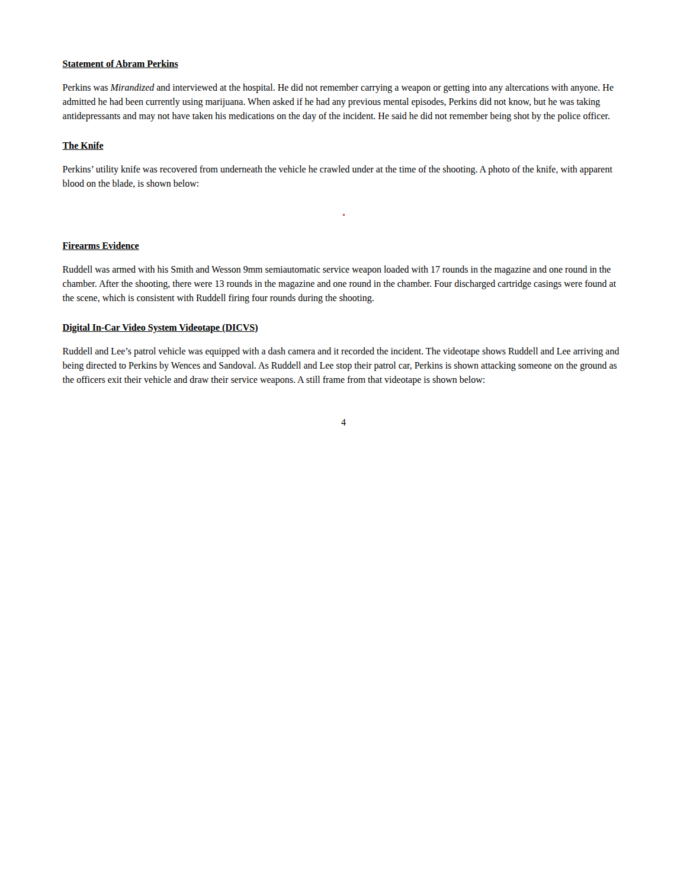Statement of Abram Perkins
Perkins was Mirandized and interviewed at the hospital. He did not remember carrying a weapon or getting into any altercations with anyone. He admitted he had been currently using marijuana. When asked if he had any previous mental episodes, Perkins did not know, but he was taking antidepressants and may not have taken his medications on the day of the incident. He said he did not remember being shot by the police officer.
The Knife
Perkins’ utility knife was recovered from underneath the vehicle he crawled under at the time of the shooting. A photo of the knife, with apparent blood on the blade, is shown below:
Firearms Evidence
Ruddell was armed with his Smith and Wesson 9mm semiautomatic service weapon loaded with 17 rounds in the magazine and one round in the chamber. After the shooting, there were 13 rounds in the magazine and one round in the chamber. Four discharged cartridge casings were found at the scene, which is consistent with Ruddell firing four rounds during the shooting.
Digital In-Car Video System Videotape (DICVS)
Ruddell and Lee’s patrol vehicle was equipped with a dash camera and it recorded the incident. The videotape shows Ruddell and Lee arriving and being directed to Perkins by Wences and Sandoval. As Ruddell and Lee stop their patrol car, Perkins is shown attacking someone on the ground as the officers exit their vehicle and draw their service weapons. A still frame from that videotape is shown below:
4